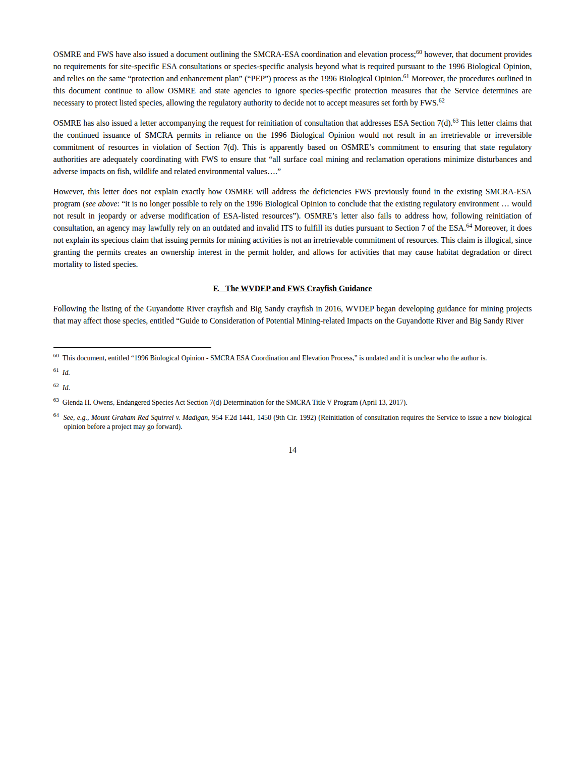OSMRE and FWS have also issued a document outlining the SMCRA-ESA coordination and elevation process;60 however, that document provides no requirements for site-specific ESA consultations or species-specific analysis beyond what is required pursuant to the 1996 Biological Opinion, and relies on the same “protection and enhancement plan” (“PEP”) process as the 1996 Biological Opinion.61 Moreover, the procedures outlined in this document continue to allow OSMRE and state agencies to ignore species-specific protection measures that the Service determines are necessary to protect listed species, allowing the regulatory authority to decide not to accept measures set forth by FWS.62
OSMRE has also issued a letter accompanying the request for reinitiation of consultation that addresses ESA Section 7(d).63 This letter claims that the continued issuance of SMCRA permits in reliance on the 1996 Biological Opinion would not result in an irretrievable or irreversible commitment of resources in violation of Section 7(d). This is apparently based on OSMRE’s commitment to ensuring that state regulatory authorities are adequately coordinating with FWS to ensure that “all surface coal mining and reclamation operations minimize disturbances and adverse impacts on fish, wildlife and related environmental values….”
However, this letter does not explain exactly how OSMRE will address the deficiencies FWS previously found in the existing SMCRA-ESA program (see above: “it is no longer possible to rely on the 1996 Biological Opinion to conclude that the existing regulatory environment … would not result in jeopardy or adverse modification of ESA-listed resources”). OSMRE’s letter also fails to address how, following reinitiation of consultation, an agency may lawfully rely on an outdated and invalid ITS to fulfill its duties pursuant to Section 7 of the ESA.64 Moreover, it does not explain its specious claim that issuing permits for mining activities is not an irretrievable commitment of resources. This claim is illogical, since granting the permits creates an ownership interest in the permit holder, and allows for activities that may cause habitat degradation or direct mortality to listed species.
F. The WVDEP and FWS Crayfish Guidance
Following the listing of the Guyandotte River crayfish and Big Sandy crayfish in 2016, WVDEP began developing guidance for mining projects that may affect those species, entitled “Guide to Consideration of Potential Mining-related Impacts on the Guyandotte River and Big Sandy River
60 This document, entitled “1996 Biological Opinion - SMCRA ESA Coordination and Elevation Process,” is undated and it is unclear who the author is.
61 Id.
62 Id.
63 Glenda H. Owens, Endangered Species Act Section 7(d) Determination for the SMCRA Title V Program (April 13, 2017).
64 See, e.g., Mount Graham Red Squirrel v. Madigan, 954 F.2d 1441, 1450 (9th Cir. 1992) (Reinitiation of consultation requires the Service to issue a new biological opinion before a project may go forward).
14